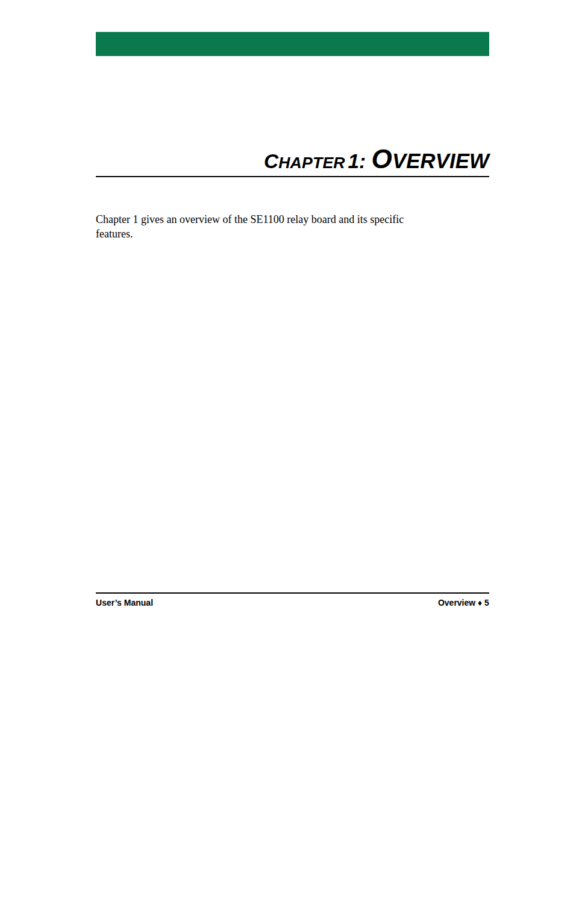CHAPTER 1: OVERVIEW
Chapter 1 gives an overview of the SE1100 relay board and its specific features.
User’s Manual Overview ♦ 5